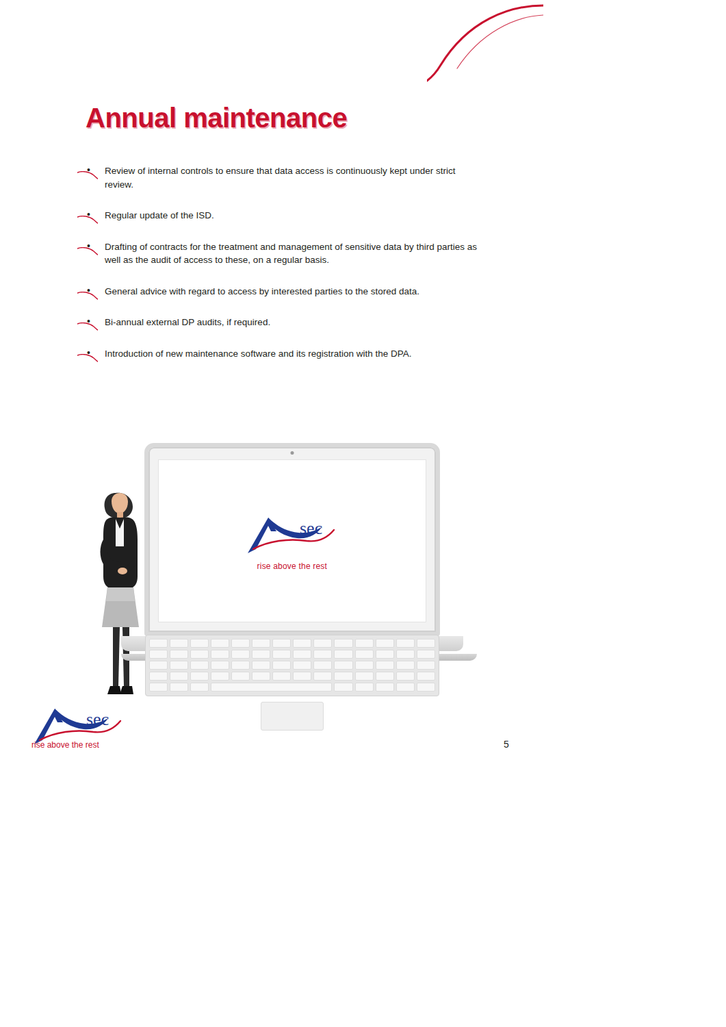Annual maintenance Annual maintenance
Review of internal controls to ensure that data access is continuously kept under strict review.
Regular update of the ISD.
Drafting of contracts for the treatment and management of sensitive data by third parties as well as the audit of access to these, on a regular basis.
General advice with regard to access by interested parties to the stored data.
Bi-annual external DP audits, if required.
Introduction of new maintenance software and its registration with the DPA.
sec
rise above the rest
sec
rise above the rest
5